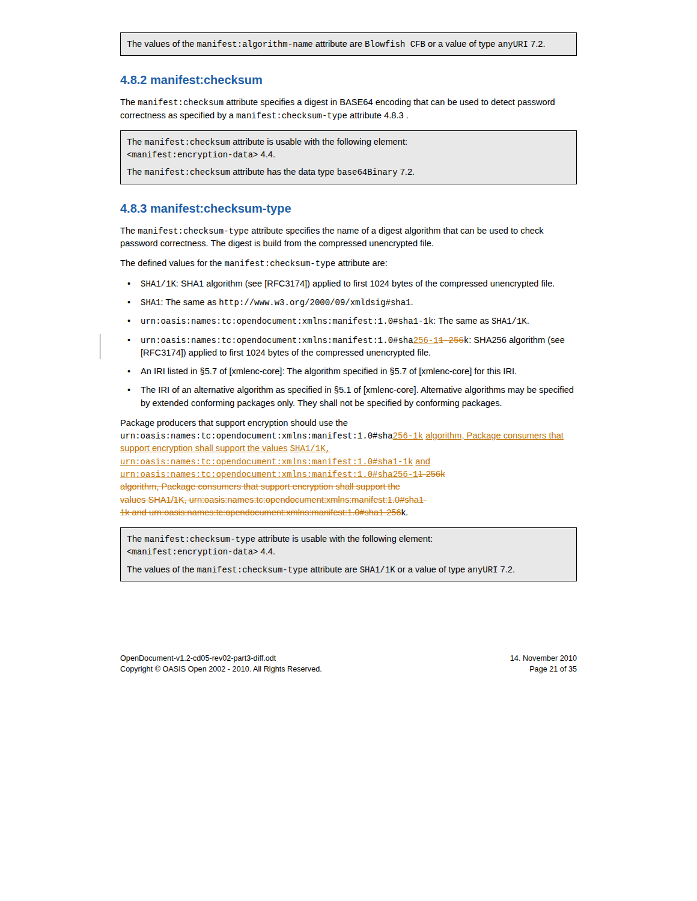The values of the manifest:algorithm-name attribute are Blowfish CFB or a value of type anyURI 7.2.
4.8.2 manifest:checksum
The manifest:checksum attribute specifies a digest in BASE64 encoding that can be used to detect password correctness as specified by a manifest:checksum-type attribute 4.8.3 .
The manifest:checksum attribute is usable with the following element:
<manifest:encryption-data> 4.4.
The manifest:checksum attribute has the data type base64Binary 7.2.
4.8.3 manifest:checksum-type
The manifest:checksum-type attribute specifies the name of a digest algorithm that can be used to check password correctness. The digest is build from the compressed unencrypted file.
The defined values for the manifest:checksum-type attribute are:
SHA1/1K: SHA1 algorithm (see [RFC3174]) applied to first 1024 bytes of the compressed unencrypted file.
SHA1: The same as http://www.w3.org/2000/09/xmldsig#sha1.
urn:oasis:names:tc:opendocument:xmlns:manifest:1.0#sha1-1k: The same as SHA1/1K.
urn:oasis:names:tc:opendocument:xmlns:manifest:1.0#sha256-11-256k: SHA256 algorithm (see [RFC3174]) applied to first 1024 bytes of the compressed unencrypted file.
An IRI listed in §5.7 of [xmlenc-core]: The algorithm specified in §5.7 of [xmlenc-core] for this IRI.
The IRI of an alternative algorithm as specified in §5.1 of [xmlenc-core]. Alternative algorithms may be specified by extended conforming packages only. They shall not be specified by conforming packages.
Package producers that support encryption should use the
urn:oasis:names:tc:opendocument:xmlns:manifest:1.0#sha256-1k algorithm, Package consumers that support encryption shall support the values SHA1/1K,
urn:oasis:names:tc:opendocument:xmlns:manifest:1.0#sha1-1k and
urn:oasis:names:tc:opendocument:xmlns:manifest:1.0#sha256-11-256k
algorithm, Package consumers that support encryption shall support the
values SHA1/1K, urn:oasis:names:tc:opendocument:xmlns:manifest:1.0#sha1-
1k and urn:oasis:names:tc:opendocument:xmlns:manifest:1.0#sha1-256k.
The manifest:checksum-type attribute is usable with the following element:
<manifest:encryption-data> 4.4.
The values of the manifest:checksum-type attribute are SHA1/1K or a value of type anyURI 7.2.
OpenDocument-v1.2-cd05-rev02-part3-diff.odt
Copyright © OASIS Open 2002 - 2010. All Rights Reserved.
14. November 2010
Page 21 of 35